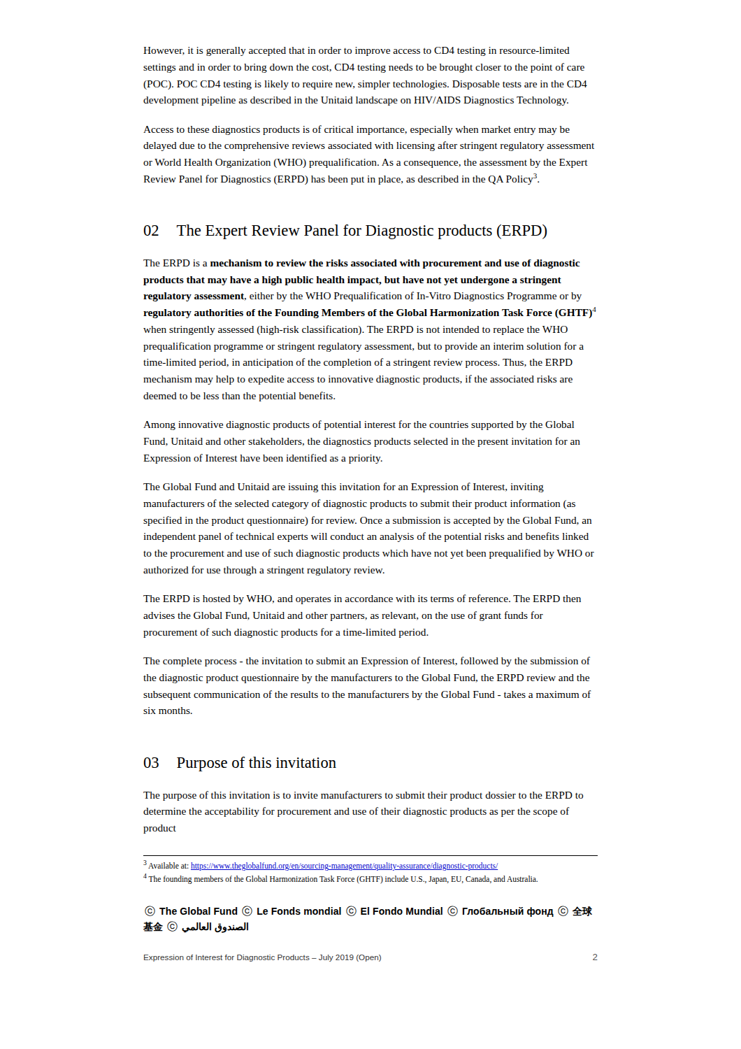However, it is generally accepted that in order to improve access to CD4 testing in resource-limited settings and in order to bring down the cost, CD4 testing needs to be brought closer to the point of care (POC). POC CD4 testing is likely to require new, simpler technologies. Disposable tests are in the CD4 development pipeline as described in the Unitaid landscape on HIV/AIDS Diagnostics Technology.
Access to these diagnostics products is of critical importance, especially when market entry may be delayed due to the comprehensive reviews associated with licensing after stringent regulatory assessment or World Health Organization (WHO) prequalification. As a consequence, the assessment by the Expert Review Panel for Diagnostics (ERPD) has been put in place, as described in the QA Policy3.
02 The Expert Review Panel for Diagnostic products (ERPD)
The ERPD is a mechanism to review the risks associated with procurement and use of diagnostic products that may have a high public health impact, but have not yet undergone a stringent regulatory assessment, either by the WHO Prequalification of In-Vitro Diagnostics Programme or by regulatory authorities of the Founding Members of the Global Harmonization Task Force (GHTF)4 when stringently assessed (high-risk classification). The ERPD is not intended to replace the WHO prequalification programme or stringent regulatory assessment, but to provide an interim solution for a time-limited period, in anticipation of the completion of a stringent review process. Thus, the ERPD mechanism may help to expedite access to innovative diagnostic products, if the associated risks are deemed to be less than the potential benefits.
Among innovative diagnostic products of potential interest for the countries supported by the Global Fund, Unitaid and other stakeholders, the diagnostics products selected in the present invitation for an Expression of Interest have been identified as a priority.
The Global Fund and Unitaid are issuing this invitation for an Expression of Interest, inviting manufacturers of the selected category of diagnostic products to submit their product information (as specified in the product questionnaire) for review. Once a submission is accepted by the Global Fund, an independent panel of technical experts will conduct an analysis of the potential risks and benefits linked to the procurement and use of such diagnostic products which have not yet been prequalified by WHO or authorized for use through a stringent regulatory review.
The ERPD is hosted by WHO, and operates in accordance with its terms of reference. The ERPD then advises the Global Fund, Unitaid and other partners, as relevant, on the use of grant funds for procurement of such diagnostic products for a time-limited period.
The complete process - the invitation to submit an Expression of Interest, followed by the submission of the diagnostic product questionnaire by the manufacturers to the Global Fund, the ERPD review and the subsequent communication of the results to the manufacturers by the Global Fund - takes a maximum of six months.
03 Purpose of this invitation
The purpose of this invitation is to invite manufacturers to submit their product dossier to the ERPD to determine the acceptability for procurement and use of their diagnostic products as per the scope of product
3 Available at: https://www.theglobalfund.org/en/sourcing-management/quality-assurance/diagnostic-products/
4 The founding members of the Global Harmonization Task Force (GHTF) include U.S., Japan, EU, Canada, and Australia.
ⓒ The Global Fund ⓒ Le Fonds mondial ⓒ El Fondo Mundial ⓒ Глобальный фонд ⓒ 全球基金 ⓒ الصندوق العالمي
Expression of Interest for Diagnostic Products – July 2019 (Open) 2